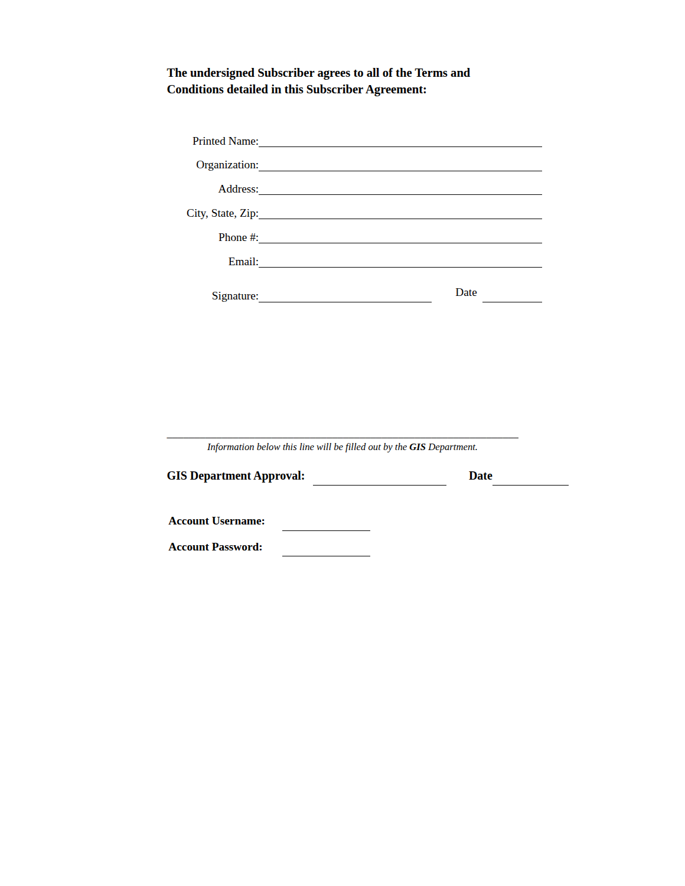The undersigned Subscriber agrees to all of the Terms and Conditions detailed in this Subscriber Agreement:
| Printed Name: | |
| Organization: | |
| Address: | |
| City, State, Zip: | |
| Phone #: | |
| Email: | |
| Signature: | Date |
______________________________________________________________________
Information below this line will be filled out by the GIS Department.
GIS Department Approval:
Date
| Account Username: | |
| Account Password: | |